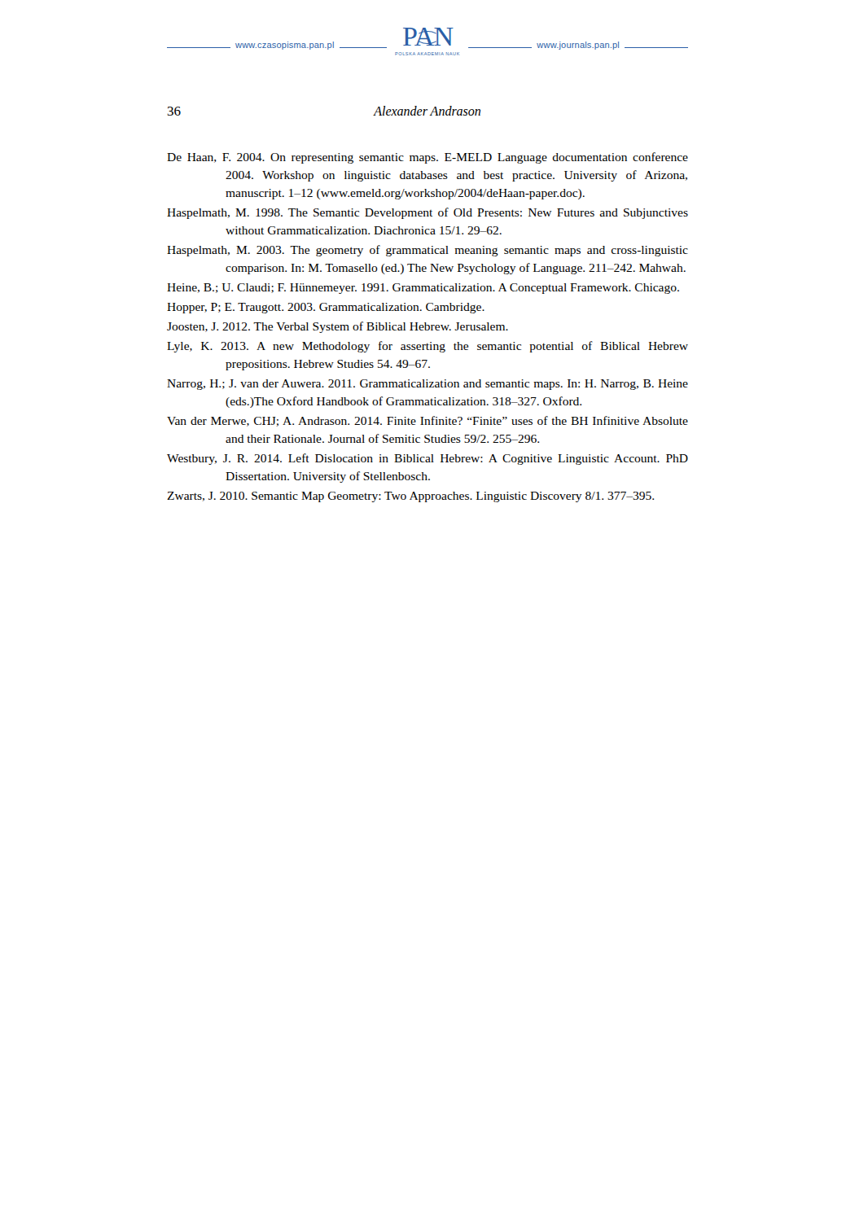www.czasopisma.pan.pl
PAN
POLSKA AKADEMIA NAUK
www.journals.pan.pl
36
Alexander Andrason
De Haan, F. 2004. On representing semantic maps. E-MELD Language documentation conference 2004. Workshop on linguistic databases and best practice. University of Arizona, manuscript. 1–12 (www.emeld.org/workshop/2004/deHaan-paper.doc).
Haspelmath, M. 1998. The Semantic Development of Old Presents: New Futures and Subjunctives without Grammaticalization. Diachronica 15/1. 29–62.
Haspelmath, M. 2003. The geometry of grammatical meaning semantic maps and cross-linguistic comparison. In: M. Tomasello (ed.) The New Psychology of Language. 211–242. Mahwah.
Heine, B.; U. Claudi; F. Hünnemeyer. 1991. Grammaticalization. A Conceptual Framework. Chicago.
Hopper, P; E. Traugott. 2003. Grammaticalization. Cambridge.
Joosten, J. 2012. The Verbal System of Biblical Hebrew. Jerusalem.
Lyle, K. 2013. A new Methodology for asserting the semantic potential of Biblical Hebrew prepositions. Hebrew Studies 54. 49–67.
Narrog, H.; J. van der Auwera. 2011. Grammaticalization and semantic maps. In: H. Narrog, B. Heine (eds.)The Oxford Handbook of Grammaticalization. 318–327. Oxford.
Van der Merwe, CHJ; A. Andrason. 2014. Finite Infinite? “Finite” uses of the BH Infinitive Absolute and their Rationale. Journal of Semitic Studies 59/2. 255–296.
Westbury, J. R. 2014. Left Dislocation in Biblical Hebrew: A Cognitive Linguistic Account. PhD Dissertation. University of Stellenbosch.
Zwarts, J. 2010. Semantic Map Geometry: Two Approaches. Linguistic Discovery 8/1. 377–395.